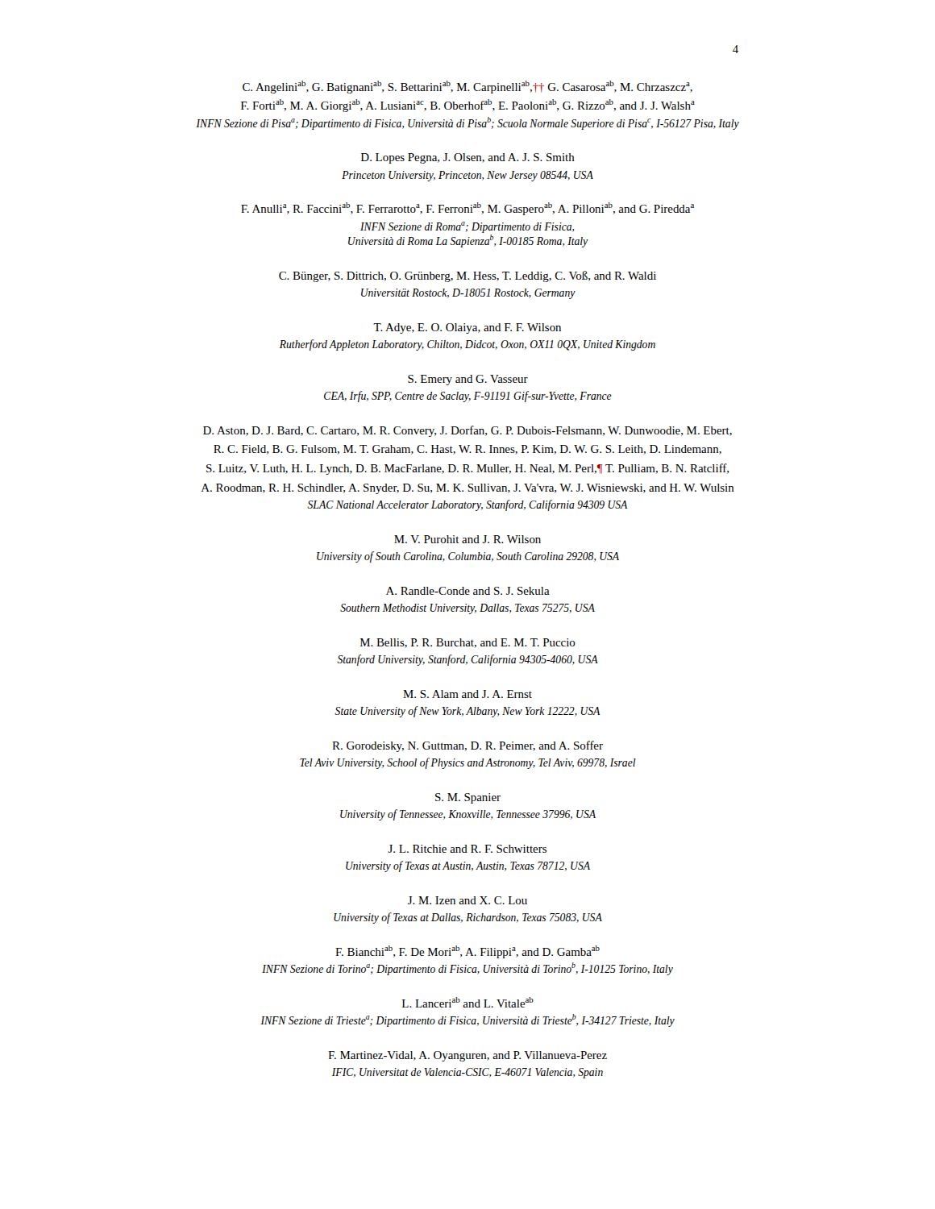4
C. Angeliniab, G. Batignaniab, S. Bettariniab, M. Carpinelliab,†† G. Casarosaab, M. Chrzaszcza,
F. Fortiab, M. A. Giorgiab, A. Lusianiac, B. Oberhofab, E. Paoloniab, G. Rizzoab, and J. J. Walsha
INFN Sezione di Pisaa; Dipartimento di Fisica, Università di Pisab; Scuola Normale Superiore di Pisac, I-56127 Pisa, Italy
D. Lopes Pegna, J. Olsen, and A. J. S. Smith
Princeton University, Princeton, New Jersey 08544, USA
F. Anullia, R. Facciniab, F. Ferrarottoa, F. Ferroniab, M. Gasperoab, A. Pilloniab, and G. Pireddaa
INFN Sezione di Romaa; Dipartimento di Fisica,
Università di Roma La Sapienzab, I-00185 Roma, Italy
C. Bünger, S. Dittrich, O. Grünberg, M. Hess, T. Leddig, C. Voß, and R. Waldi
Universität Rostock, D-18051 Rostock, Germany
T. Adye, E. O. Olaiya, and F. F. Wilson
Rutherford Appleton Laboratory, Chilton, Didcot, Oxon, OX11 0QX, United Kingdom
S. Emery and G. Vasseur
CEA, Irfu, SPP, Centre de Saclay, F-91191 Gif-sur-Yvette, France
D. Aston, D. J. Bard, C. Cartaro, M. R. Convery, J. Dorfan, G. P. Dubois-Felsmann, W. Dunwoodie, M. Ebert,
R. C. Field, B. G. Fulsom, M. T. Graham, C. Hast, W. R. Innes, P. Kim, D. W. G. S. Leith, D. Lindemann,
S. Luitz, V. Luth, H. L. Lynch, D. B. MacFarlane, D. R. Muller, H. Neal, M. Perl,¶ T. Pulliam, B. N. Ratcliff,
A. Roodman, R. H. Schindler, A. Snyder, D. Su, M. K. Sullivan, J. Va'vra, W. J. Wisniewski, and H. W. Wulsin
SLAC National Accelerator Laboratory, Stanford, California 94309 USA
M. V. Purohit and J. R. Wilson
University of South Carolina, Columbia, South Carolina 29208, USA
A. Randle-Conde and S. J. Sekula
Southern Methodist University, Dallas, Texas 75275, USA
M. Bellis, P. R. Burchat, and E. M. T. Puccio
Stanford University, Stanford, California 94305-4060, USA
M. S. Alam and J. A. Ernst
State University of New York, Albany, New York 12222, USA
R. Gorodeisky, N. Guttman, D. R. Peimer, and A. Soffer
Tel Aviv University, School of Physics and Astronomy, Tel Aviv, 69978, Israel
S. M. Spanier
University of Tennessee, Knoxville, Tennessee 37996, USA
J. L. Ritchie and R. F. Schwitters
University of Texas at Austin, Austin, Texas 78712, USA
J. M. Izen and X. C. Lou
University of Texas at Dallas, Richardson, Texas 75083, USA
F. Bianchiab, F. De Moriab, A. Filippia, and D. Gambaab
INFN Sezione di Torinoa; Dipartimento di Fisica, Università di Torinob, I-10125 Torino, Italy
L. Lanceriab and L. Vitaleab
INFN Sezione di Triestea; Dipartimento di Fisica, Università di Triesteb, I-34127 Trieste, Italy
F. Martinez-Vidal, A. Oyanguren, and P. Villanueva-Perez
IFIC, Universitat de Valencia-CSIC, E-46071 Valencia, Spain